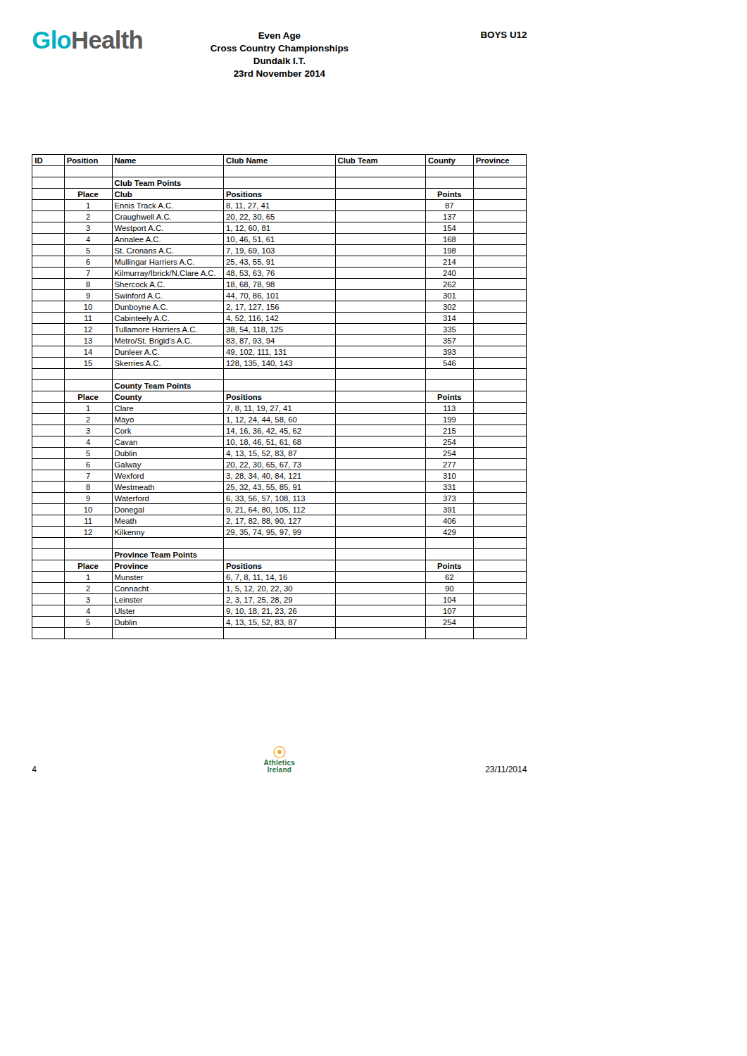Glo Health
Even Age
Cross Country Championships
Dundalk I.T.
23rd November 2014
BOYS U12
| ID | Position | Name | Club Name | Club Team | County | Province |
| --- | --- | --- | --- | --- | --- | --- |
| | | Club Team Points | | | | |
| | Place | Club | Positions | | Points | |
| | 1 | Ennis Track A.C. | 8, 11, 27, 41 | | 87 | |
| | 2 | Craughwell A.C. | 20, 22, 30, 65 | | 137 | |
| | 3 | Westport A.C. | 1, 12, 60, 81 | | 154 | |
| | 4 | Annalee A.C. | 10, 46, 51, 61 | | 168 | |
| | 5 | St. Cronans A.C. | 7, 19, 69, 103 | | 198 | |
| | 6 | Mullingar Harriers A.C. | 25, 43, 55, 91 | | 214 | |
| | 7 | Kilmurray/Ibrick/N.Clare A.C. | 48, 53, 63, 76 | | 240 | |
| | 8 | Shercock A.C. | 18, 68, 78, 98 | | 262 | |
| | 9 | Swinford A.C. | 44, 70, 86, 101 | | 301 | |
| | 10 | Dunboyne A.C. | 2, 17, 127, 156 | | 302 | |
| | 11 | Cabinteely A.C. | 4, 52, 116, 142 | | 314 | |
| | 12 | Tullamore Harriers A.C. | 38, 54, 118, 125 | | 335 | |
| | 13 | Metro/St. Brigid's A.C. | 83, 87, 93, 94 | | 357 | |
| | 14 | Dunleer A.C. | 49, 102, 111, 131 | | 393 | |
| | 15 | Skerries A.C. | 128, 135, 140, 143 | | 546 | |
| | | County Team Points | | | | |
| | Place | County | Positions | | Points | |
| | 1 | Clare | 7, 8, 11, 19, 27, 41 | | 113 | |
| | 2 | Mayo | 1, 12, 24, 44, 58, 60 | | 199 | |
| | 3 | Cork | 14, 16, 36, 42, 45, 62 | | 215 | |
| | 4 | Cavan | 10, 18, 46, 51, 61, 68 | | 254 | |
| | 5 | Dublin | 4, 13, 15, 52, 83, 87 | | 254 | |
| | 6 | Galway | 20, 22, 30, 65, 67, 73 | | 277 | |
| | 7 | Wexford | 3, 28, 34, 40, 84, 121 | | 310 | |
| | 8 | Westmeath | 25, 32, 43, 55, 85, 91 | | 331 | |
| | 9 | Waterford | 6, 33, 56, 57, 108, 113 | | 373 | |
| | 10 | Donegal | 9, 21, 64, 80, 105, 112 | | 391 | |
| | 11 | Meath | 2, 17, 82, 88, 90, 127 | | 406 | |
| | 12 | Kilkenny | 29, 35, 74, 95, 97, 99 | | 429 | |
| | | Province Team Points | | | | |
| | Place | Province | Positions | | Points | |
| | 1 | Munster | 6, 7, 8, 11, 14, 16 | | 62 | |
| | 2 | Connacht | 1, 5, 12, 20, 22, 30 | | 90 | |
| | 3 | Leinster | 2, 3, 17, 25, 28, 29 | | 104 | |
| | 4 | Ulster | 9, 10, 18, 21, 23, 26 | | 107 | |
| | 5 | Dublin | 4, 13, 15, 52, 83, 87 | | 254 | |
4
⦿
Athletics
Ireland
23/11/2014